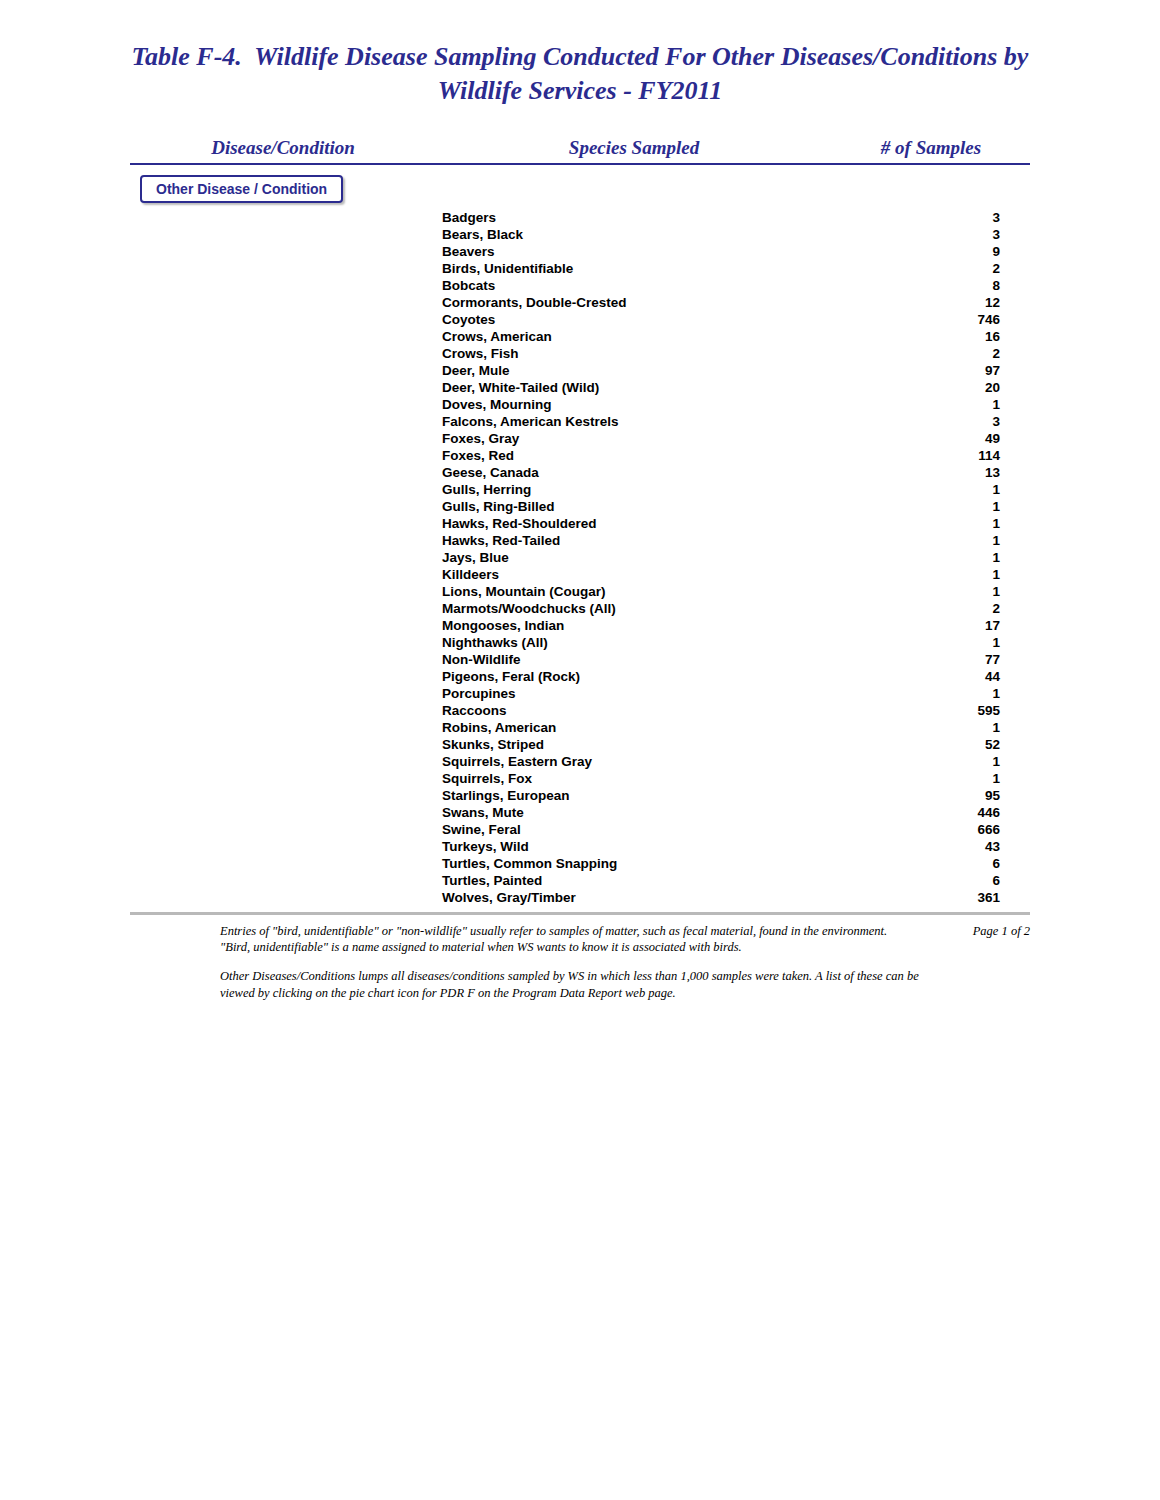Table F-4. Wildlife Disease Sampling Conducted For Other Diseases/Conditions by Wildlife Services - FY2011
| Disease/Condition | Species Sampled | # of Samples |
| --- | --- | --- |
| Other Disease / Condition |
| | Badgers | 3 |
| | Bears, Black | 3 |
| | Beavers | 9 |
| | Birds, Unidentifiable | 2 |
| | Bobcats | 8 |
| | Cormorants, Double-Crested | 12 |
| | Coyotes | 746 |
| | Crows, American | 16 |
| | Crows, Fish | 2 |
| | Deer, Mule | 97 |
| | Deer, White-Tailed (Wild) | 20 |
| | Doves, Mourning | 1 |
| | Falcons, American Kestrels | 3 |
| | Foxes, Gray | 49 |
| | Foxes, Red | 114 |
| | Geese, Canada | 13 |
| | Gulls, Herring | 1 |
| | Gulls, Ring-Billed | 1 |
| | Hawks, Red-Shouldered | 1 |
| | Hawks, Red-Tailed | 1 |
| | Jays, Blue | 1 |
| | Killdeers | 1 |
| | Lions, Mountain (Cougar) | 1 |
| | Marmots/Woodchucks (All) | 2 |
| | Mongooses, Indian | 17 |
| | Nighthawks (All) | 1 |
| | Non-Wildlife | 77 |
| | Pigeons, Feral (Rock) | 44 |
| | Porcupines | 1 |
| | Raccoons | 595 |
| | Robins, American | 1 |
| | Skunks, Striped | 52 |
| | Squirrels, Eastern Gray | 1 |
| | Squirrels, Fox | 1 |
| | Starlings, European | 95 |
| | Swans, Mute | 446 |
| | Swine, Feral | 666 |
| | Turkeys, Wild | 43 |
| | Turtles, Common Snapping | 6 |
| | Turtles, Painted | 6 |
| | Wolves, Gray/Timber | 361 |
Page 1 of 2
Entries of "bird, unidentifiable" or "non-wildlife" usually refer to samples of matter, such as fecal material, found in the environment. "Bird, unidentifiable" is a name assigned to material when WS wants to know it is associated with birds.
Other Diseases/Conditions lumps all diseases/conditions sampled by WS in which less than 1,000 samples were taken. A list of these can be viewed by clicking on the pie chart icon for PDR F on the Program Data Report web page.